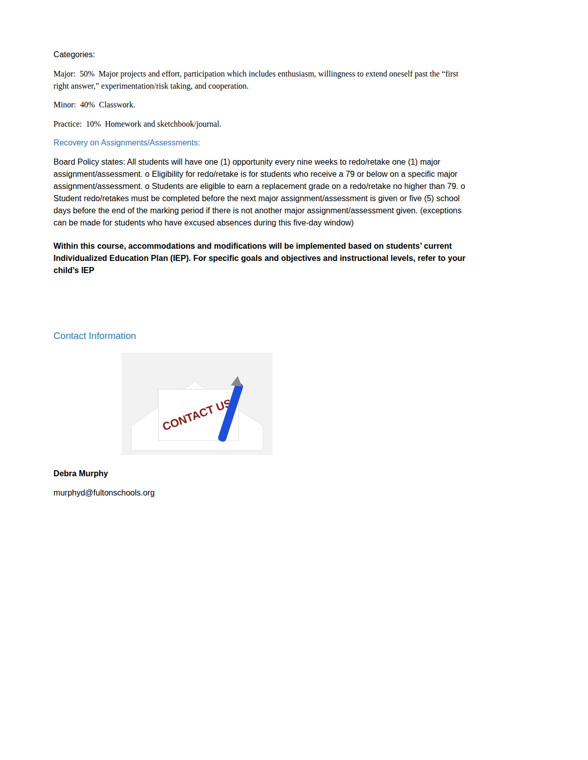Categories:
Major: 50% Major projects and effort, participation which includes enthusiasm, willingness to extend oneself past the “first right answer,” experimentation/risk taking, and cooperation.
Minor: 40% Classwork.
Practice: 10% Homework and sketchbook/journal.
Recovery on Assignments/Assessments:
Board Policy states: All students will have one (1) opportunity every nine weeks to redo/retake one (1) major assignment/assessment. o Eligibility for redo/retake is for students who receive a 79 or below on a specific major assignment/assessment. o Students are eligible to earn a replacement grade on a redo/retake no higher than 79. o Student redo/retakes must be completed before the next major assignment/assessment is given or five (5) school days before the end of the marking period if there is not another major assignment/assessment given. (exceptions can be made for students who have excused absences during this five-day window)
Within this course, accommodations and modifications will be implemented based on students’ current Individualized Education Plan (IEP). For specific goals and objectives and instructional levels, refer to your child’s IEP
Contact Information
Debra Murphy
murphyd@fultonschools.org